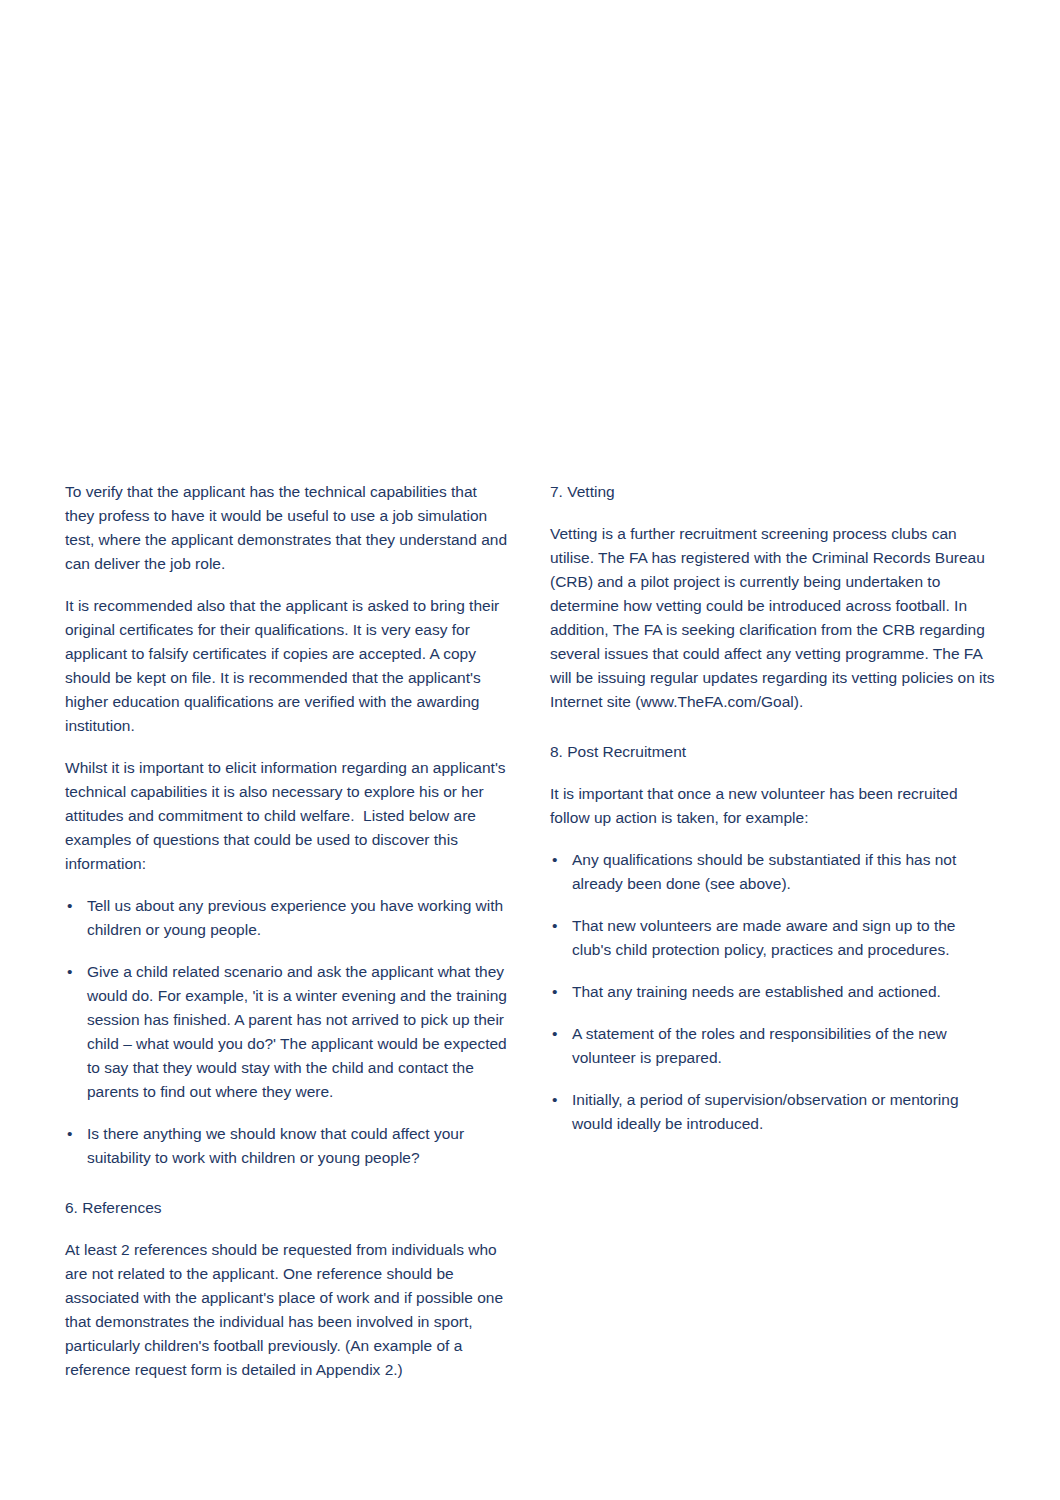To verify that the applicant has the technical capabilities that they profess to have it would be useful to use a job simulation test, where the applicant demonstrates that they understand and can deliver the job role.
It is recommended also that the applicant is asked to bring their original certificates for their qualifications. It is very easy for applicant to falsify certificates if copies are accepted. A copy should be kept on file. It is recommended that the applicant's higher education qualifications are verified with the awarding institution.
Whilst it is important to elicit information regarding an applicant's technical capabilities it is also necessary to explore his or her attitudes and commitment to child welfare. Listed below are examples of questions that could be used to discover this information:
Tell us about any previous experience you have working with children or young people.
Give a child related scenario and ask the applicant what they would do. For example, 'it is a winter evening and the training session has finished. A parent has not arrived to pick up their child – what would you do?' The applicant would be expected to say that they would stay with the child and contact the parents to find out where they were.
Is there anything we should know that could affect your suitability to work with children or young people?
6. References
At least 2 references should be requested from individuals who are not related to the applicant. One reference should be associated with the applicant's place of work and if possible one that demonstrates the individual has been involved in sport, particularly children's football previously. (An example of a reference request form is detailed in Appendix 2.)
7. Vetting
Vetting is a further recruitment screening process clubs can utilise. The FA has registered with the Criminal Records Bureau (CRB) and a pilot project is currently being undertaken to determine how vetting could be introduced across football. In addition, The FA is seeking clarification from the CRB regarding several issues that could affect any vetting programme. The FA will be issuing regular updates regarding its vetting policies on its Internet site (www.TheFA.com/Goal).
8. Post Recruitment
It is important that once a new volunteer has been recruited follow up action is taken, for example:
Any qualifications should be substantiated if this has not already been done (see above).
That new volunteers are made aware and sign up to the club's child protection policy, practices and procedures.
That any training needs are established and actioned.
A statement of the roles and responsibilities of the new volunteer is prepared.
Initially, a period of supervision/observation or mentoring would ideally be introduced.